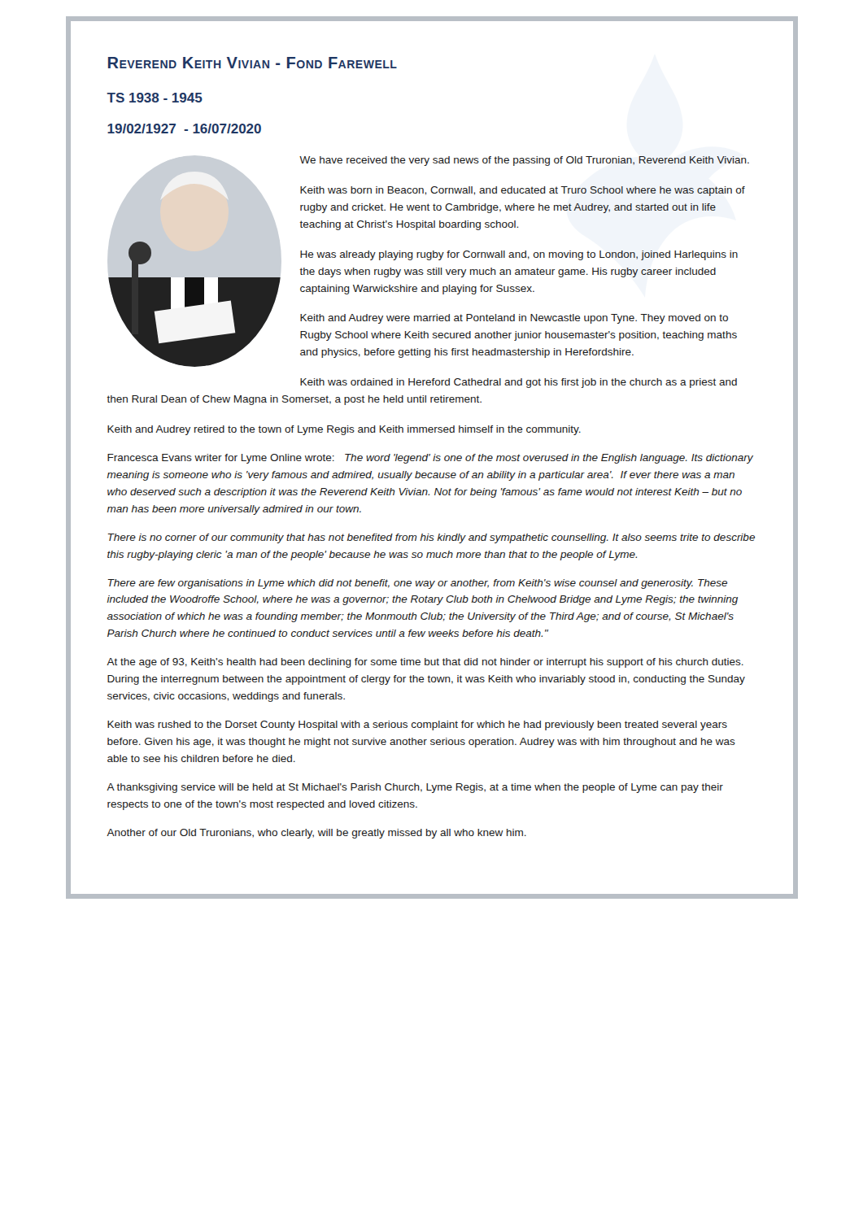Reverend Keith Vivian - Fond Farewell
TS 1938 - 1945
19/02/1927 - 16/07/2020
We have received the very sad news of the passing of Old Truronian, Reverend Keith Vivian.
Keith was born in Beacon, Cornwall, and educated at Truro School where he was captain of rugby and cricket. He went to Cambridge, where he met Audrey, and started out in life teaching at Christ's Hospital boarding school.
He was already playing rugby for Cornwall and, on moving to London, joined Harlequins in the days when rugby was still very much an amateur game. His rugby career included captaining Warwickshire and playing for Sussex.
Keith and Audrey were married at Ponteland in Newcastle upon Tyne. They moved on to Rugby School where Keith secured another junior housemaster's position, teaching maths and physics, before getting his first headmastership in Herefordshire.
Keith was ordained in Hereford Cathedral and got his first job in the church as a priest and then Rural Dean of Chew Magna in Somerset, a post he held until retirement.
Keith and Audrey retired to the town of Lyme Regis and Keith immersed himself in the community.
Francesca Evans writer for Lyme Online wrote: The word 'legend' is one of the most overused in the English language. Its dictionary meaning is someone who is 'very famous and admired, usually because of an ability in a particular area'. If ever there was a man who deserved such a description it was the Reverend Keith Vivian. Not for being 'famous' as fame would not interest Keith – but no man has been more universally admired in our town.
There is no corner of our community that has not benefited from his kindly and sympathetic counselling. It also seems trite to describe this rugby-playing cleric 'a man of the people' because he was so much more than that to the people of Lyme.
There are few organisations in Lyme which did not benefit, one way or another, from Keith's wise counsel and generosity. These included the Woodroffe School, where he was a governor; the Rotary Club both in Chelwood Bridge and Lyme Regis; the twinning association of which he was a founding member; the Monmouth Club; the University of the Third Age; and of course, St Michael's Parish Church where he continued to conduct services until a few weeks before his death."
At the age of 93, Keith's health had been declining for some time but that did not hinder or interrupt his support of his church duties. During the interregnum between the appointment of clergy for the town, it was Keith who invariably stood in, conducting the Sunday services, civic occasions, weddings and funerals.
Keith was rushed to the Dorset County Hospital with a serious complaint for which he had previously been treated several years before. Given his age, it was thought he might not survive another serious operation. Audrey was with him throughout and he was able to see his children before he died.
A thanksgiving service will be held at St Michael's Parish Church, Lyme Regis, at a time when the people of Lyme can pay their respects to one of the town's most respected and loved citizens.
Another of our Old Truronians, who clearly, will be greatly missed by all who knew him.